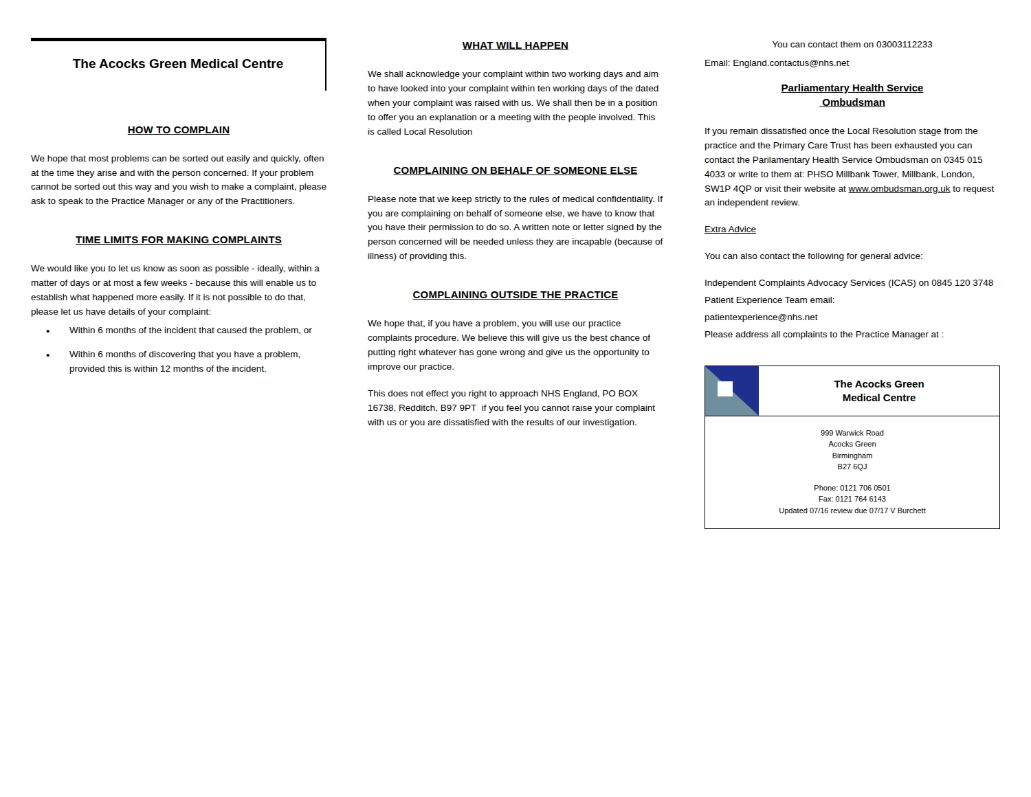The Acocks Green Medical Centre
HOW TO COMPLAIN
We hope that most problems can be sorted out easily and quickly, often at the time they arise and with the person concerned. If your problem cannot be sorted out this way and you wish to make a complaint, please ask to speak to the Practice Manager or any of the Practitioners.
TIME LIMITS FOR MAKING COMPLAINTS
We would like you to let us know as soon as possible - ideally, within a matter of days or at most a few weeks - because this will enable us to establish what happened more easily. If it is not possible to do that, please let us have details of your complaint:
Within 6 months of the incident that caused the problem, or
Within 6 months of discovering that you have a problem, provided this is within 12 months of the incident.
WHAT WILL HAPPEN
We shall acknowledge your complaint within two working days and aim to have looked into your complaint within ten working days of the dated when your complaint was raised with us. We shall then be in a position to offer you an explanation or a meeting with the people involved. This is called Local Resolution
COMPLAINING ON BEHALF OF SOMEONE ELSE
Please note that we keep strictly to the rules of medical confidentiality. If you are complaining on behalf of someone else, we have to know that you have their permission to do so. A written note or letter signed by the person concerned will be needed unless they are incapable (because of illness) of providing this.
COMPLAINING OUTSIDE THE PRACTICE
We hope that, if you have a problem, you will use our practice complaints procedure. We believe this will give us the best chance of putting right whatever has gone wrong and give us the opportunity to improve our practice.
This does not effect you right to approach NHS England, PO BOX 16738, Redditch, B97 9PT if you feel you cannot raise your complaint with us or you are dissatisfied with the results of our investigation.
You can contact them on 03003112233
Email: England.contactus@nhs.net
Parliamentary Health Service Ombudsman
If you remain dissatisfied once the Local Resolution stage from the practice and the Primary Care Trust has been exhausted you can contact the Parilamentary Health Service Ombudsman on 0345 015 4033 or write to them at: PHSO Millbank Tower, Millbank, London, SW1P 4QP or visit their website at www.ombudsman.org.uk to request an independent review.
Extra Advice
You can also contact the following for general advice:
Independent Complaints Advocacy Services (ICAS) on 0845 120 3748
Patient Experience Team email:
patientexperience@nhs.net
Please address all complaints to the Practice Manager at :
The Acocks Green
Medical Centre
999 Warwick Road
Acocks Green
Birmingham
B27 6QJ
Phone: 0121 706 0501
Fax: 0121 764 6143
Updated 07/16 review due 07/17 V Burchett